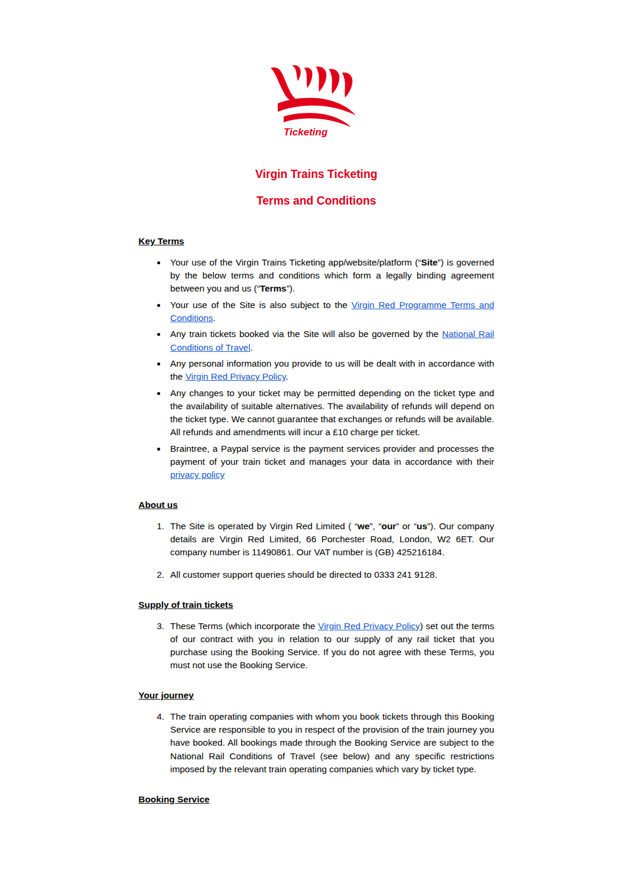Ticketing
Virgin Trains Ticketing
Terms and Conditions
Key Terms
Your use of the Virgin Trains Ticketing app/website/platform (“Site”) is governed by the below terms and conditions which form a legally binding agreement between you and us (“Terms”).
Your use of the Site is also subject to the Virgin Red Programme Terms and Conditions.
Any train tickets booked via the Site will also be governed by the National Rail Conditions of Travel.
Any personal information you provide to us will be dealt with in accordance with the Virgin Red Privacy Policy.
Any changes to your ticket may be permitted depending on the ticket type and the availability of suitable alternatives. The availability of refunds will depend on the ticket type. We cannot guarantee that exchanges or refunds will be available. All refunds and amendments will incur a £10 charge per ticket.
Braintree, a Paypal service is the payment services provider and processes the payment of your train ticket and manages your data in accordance with their privacy policy
About us
The Site is operated by Virgin Red Limited ( “we”, “our” or “us”). Our company details are Virgin Red Limited, 66 Porchester Road, London, W2 6ET. Our company number is 11490861. Our VAT number is (GB) 425216184.
All customer support queries should be directed to 0333 241 9128.
Supply of train tickets
These Terms (which incorporate the Virgin Red Privacy Policy) set out the terms of our contract with you in relation to our supply of any rail ticket that you purchase using the Booking Service. If you do not agree with these Terms, you must not use the Booking Service.
Your journey
The train operating companies with whom you book tickets through this Booking Service are responsible to you in respect of the provision of the train journey you have booked. All bookings made through the Booking Service are subject to the National Rail Conditions of Travel (see below) and any specific restrictions imposed by the relevant train operating companies which vary by ticket type.
Booking Service